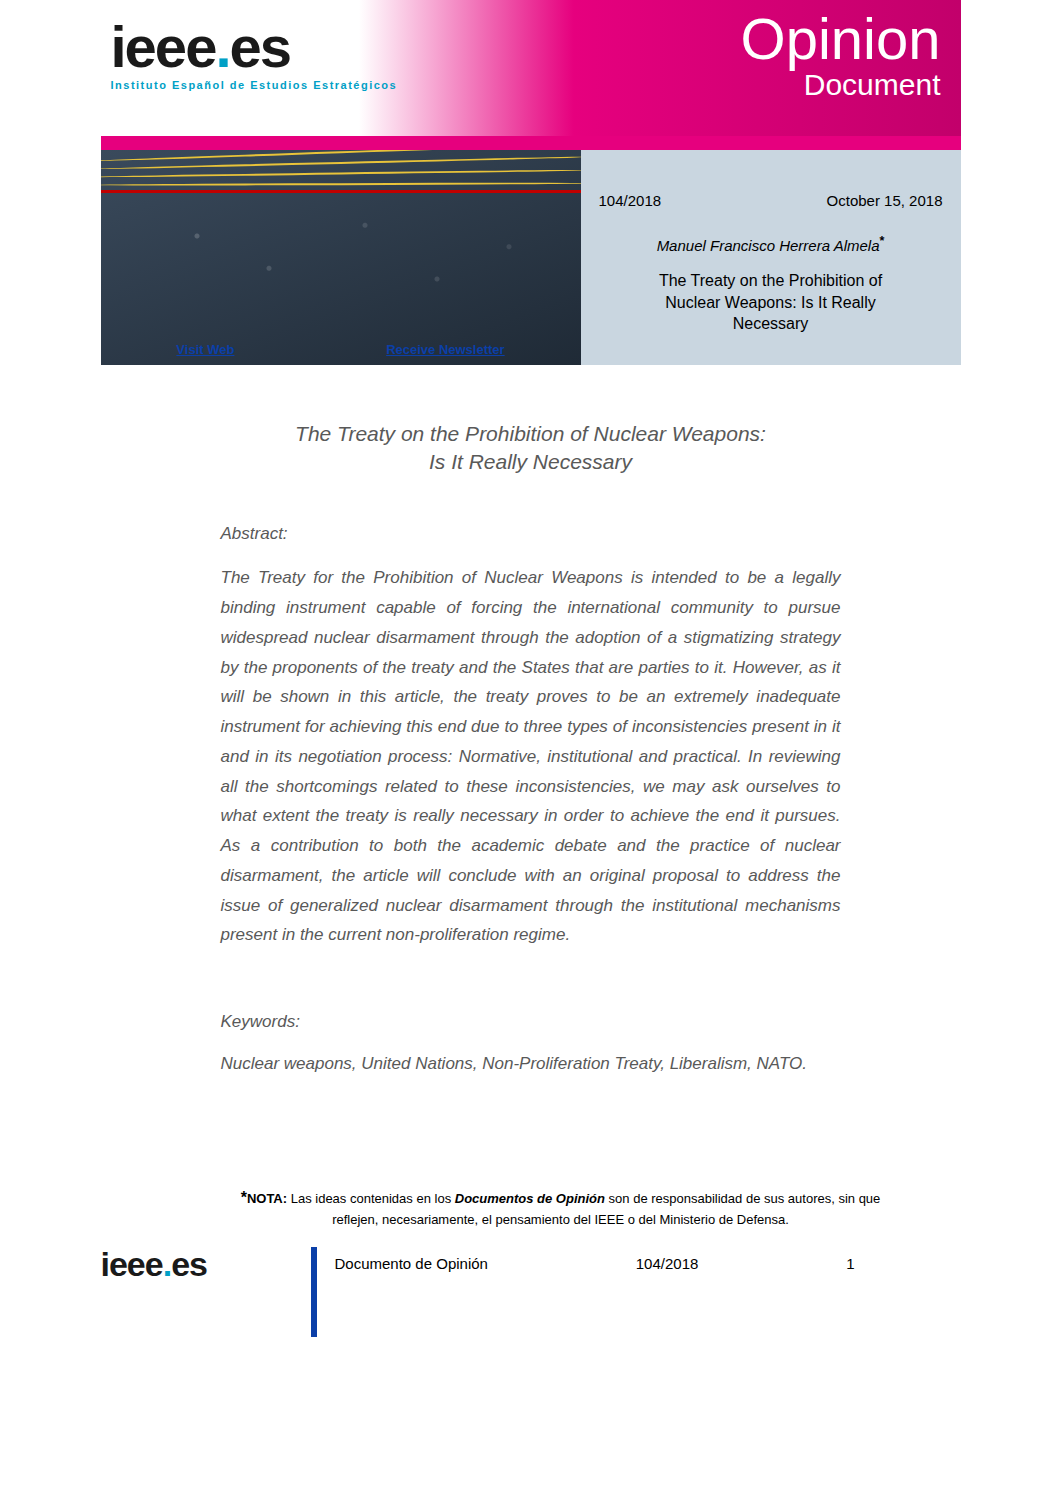ieee. es
Instituto Español de Estudios Estratégicos
Opinion
Document
104/2018 October 15, 2018
Manuel Francisco Herrera Almela*
The Treaty on the Prohibition of
Nuclear Weapons: Is It Really
Necessary
Visit Web Receive Newsletter
The Treaty on the Prohibition of Nuclear Weapons:
Is It Really Necessary
Abstract:
The Treaty for the Prohibition of Nuclear Weapons is intended to be a legally binding instrument capable of forcing the international community to pursue widespread nuclear disarmament through the adoption of a stigmatizing strategy by the proponents of the treaty and the States that are parties to it. However, as it will be shown in this article, the treaty proves to be an extremely inadequate instrument for achieving this end due to three types of inconsistencies present in it and in its negotiation process: Normative, institutional and practical. In reviewing all the shortcomings related to these inconsistencies, we may ask ourselves to what extent the treaty is really necessary in order to achieve the end it pursues. As a contribution to both the academic debate and the practice of nuclear disarmament, the article will conclude with an original proposal to address the issue of generalized nuclear disarmament through the institutional mechanisms present in the current non-proliferation regime.
Keywords:
Nuclear weapons, United Nations, Non-Proliferation Treaty, Liberalism, NATO.
*NOTA: Las ideas contenidas en los Documentos de Opinión son de responsabilidad de sus autores, sin que reflejen, necesariamente, el pensamiento del IEEE o del Ministerio de Defensa.
ieee. es
Documento de Opinión 104/2018 1